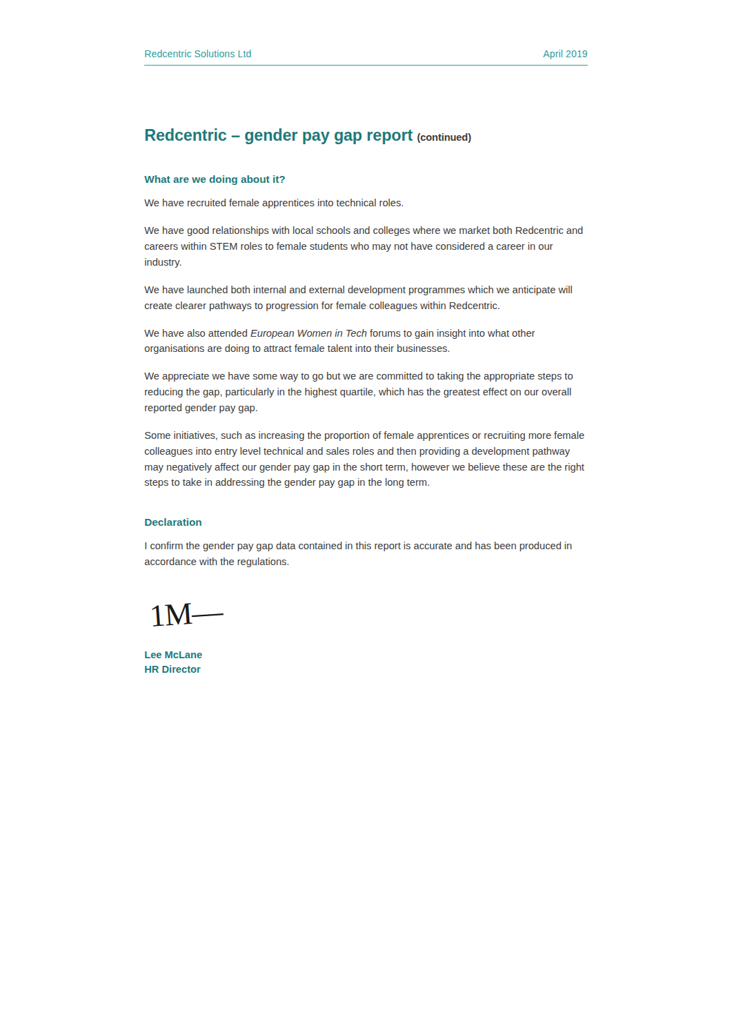Redcentric Solutions Ltd
April 2019
Redcentric – gender pay gap report (continued)
What are we doing about it?
We have recruited female apprentices into technical roles.
We have good relationships with local schools and colleges where we market both Redcentric and careers within STEM roles to female students who may not have considered a career in our industry.
We have launched both internal and external development programmes which we anticipate will create clearer pathways to progression for female colleagues within Redcentric.
We have also attended European Women in Tech forums to gain insight into what other organisations are doing to attract female talent into their businesses.
We appreciate we have some way to go but we are committed to taking the appropriate steps to reducing the gap, particularly in the highest quartile, which has the greatest effect on our overall reported gender pay gap.
Some initiatives, such as increasing the proportion of female apprentices or recruiting more female colleagues into entry level technical and sales roles and then providing a development pathway may negatively affect our gender pay gap in the short term, however we believe these are the right steps to take in addressing the gender pay gap in the long term.
Declaration
I confirm the gender pay gap data contained in this report is accurate and has been produced in accordance with the regulations.
1M—
Lee McLane
HR Director